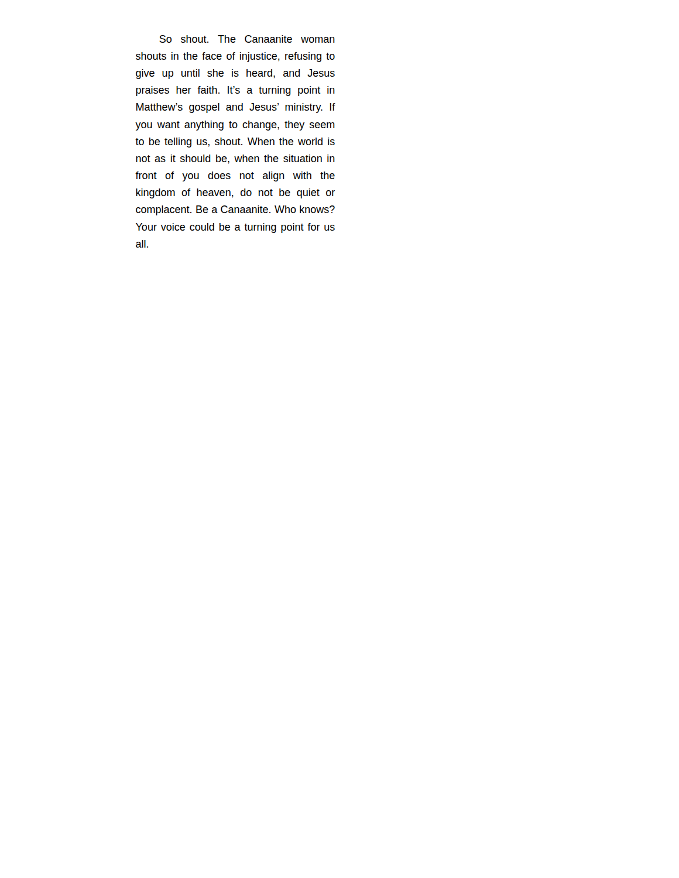So shout. The Canaanite woman shouts in the face of injustice, refusing to give up until she is heard, and Jesus praises her faith. It’s a turning point in Matthew’s gospel and Jesus’ ministry. If you want anything to change, they seem to be telling us, shout. When the world is not as it should be, when the situation in front of you does not align with the kingdom of heaven, do not be quiet or complacent. Be a Canaanite. Who knows? Your voice could be a turning point for us all.